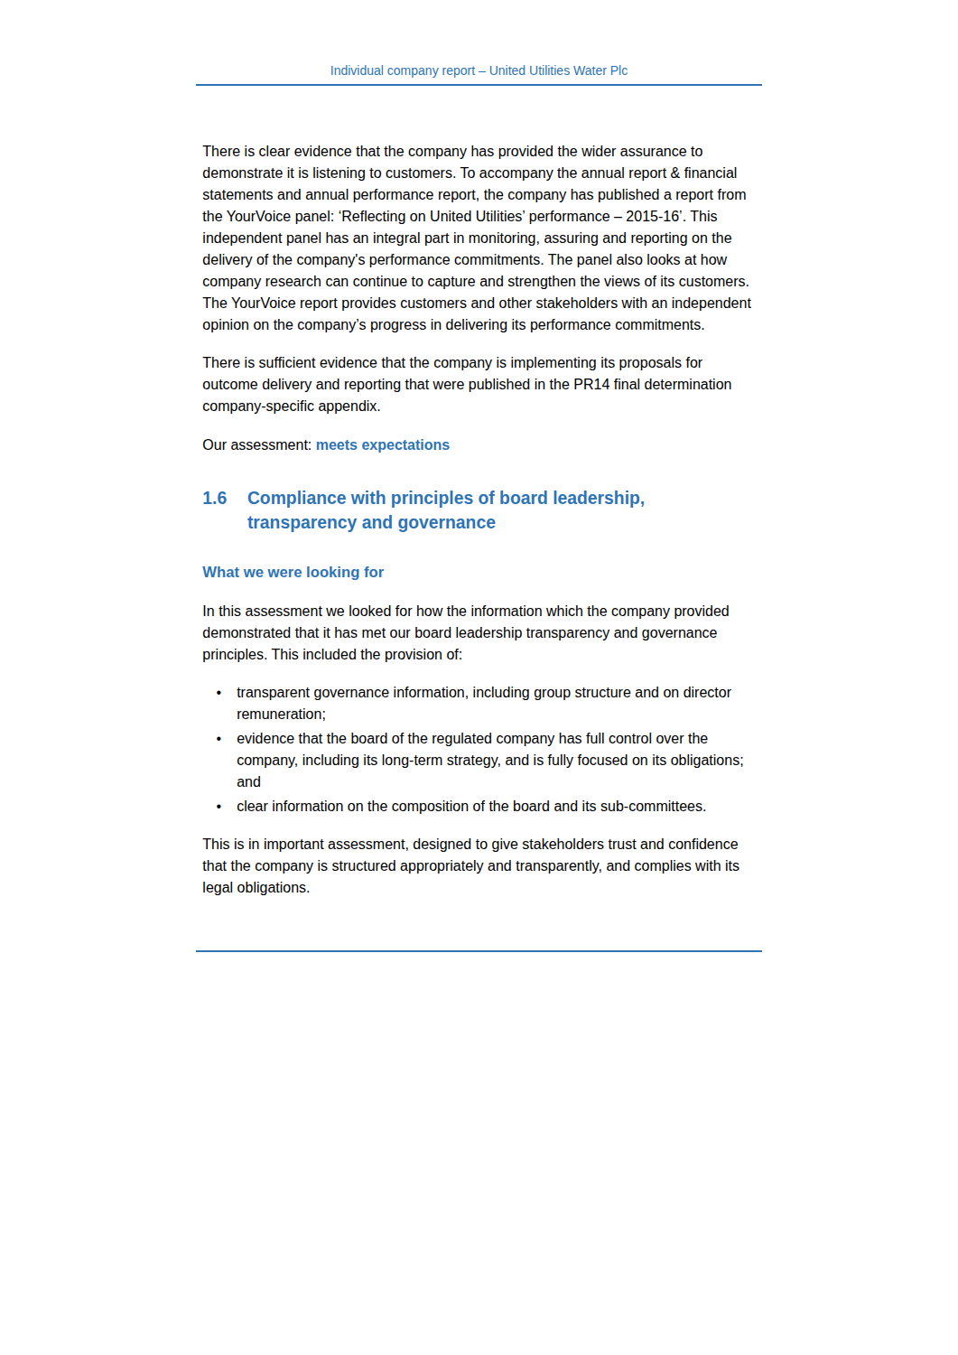Individual company report – United Utilities Water Plc
There is clear evidence that the company has provided the wider assurance to demonstrate it is listening to customers. To accompany the annual report & financial statements and annual performance report, the company has published a report from the YourVoice panel: ‘Reflecting on United Utilities’ performance – 2015-16’. This independent panel has an integral part in monitoring, assuring and reporting on the delivery of the company's performance commitments. The panel also looks at how company research can continue to capture and strengthen the views of its customers. The YourVoice report provides customers and other stakeholders with an independent opinion on the company’s progress in delivering its performance commitments.
There is sufficient evidence that the company is implementing its proposals for outcome delivery and reporting that were published in the PR14 final determination company-specific appendix.
Our assessment: meets expectations
1.6 Compliance with principles of board leadership, transparency and governance
What we were looking for
In this assessment we looked for how the information which the company provided demonstrated that it has met our board leadership transparency and governance principles. This included the provision of:
transparent governance information, including group structure and on director remuneration;
evidence that the board of the regulated company has full control over the company, including its long-term strategy, and is fully focused on its obligations; and
clear information on the composition of the board and its sub-committees.
This is in important assessment, designed to give stakeholders trust and confidence that the company is structured appropriately and transparently, and complies with its legal obligations.